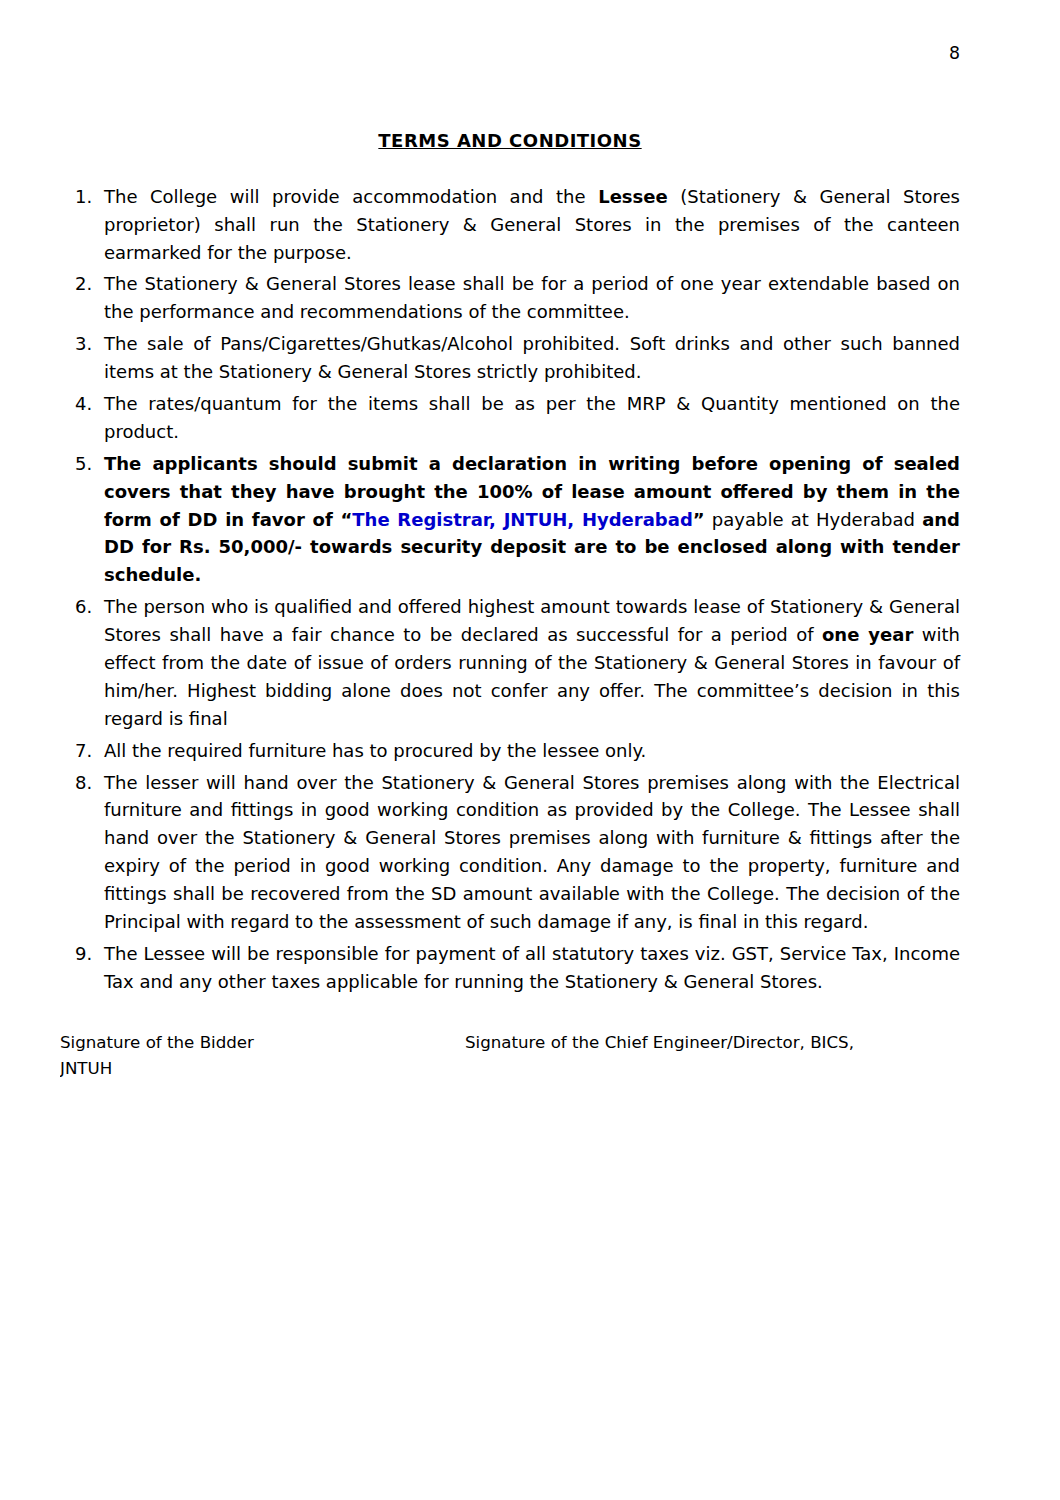8
TERMS AND CONDITIONS
The College will provide accommodation and the Lessee (Stationery & General Stores proprietor) shall run the Stationery & General Stores in the premises of the canteen earmarked for the purpose.
The Stationery & General Stores lease shall be for a period of one year extendable based on the performance and recommendations of the committee.
The sale of Pans/Cigarettes/Ghutkas/Alcohol prohibited. Soft drinks and other such banned items at the Stationery & General Stores strictly prohibited.
The rates/quantum for the items shall be as per the MRP & Quantity mentioned on the product.
The applicants should submit a declaration in writing before opening of sealed covers that they have brought the 100% of lease amount offered by them in the form of DD in favor of “The Registrar, JNTUH, Hyderabad” payable at Hyderabad and DD for Rs. 50,000/- towards security deposit are to be enclosed along with tender schedule.
The person who is qualified and offered highest amount towards lease of Stationery & General Stores shall have a fair chance to be declared as successful for a period of one year with effect from the date of issue of orders running of the Stationery & General Stores in favour of him/her. Highest bidding alone does not confer any offer. The committee’s decision in this regard is final
All the required furniture has to procured by the lessee only.
The lesser will hand over the Stationery & General Stores premises along with the Electrical furniture and fittings in good working condition as provided by the College. The Lessee shall hand over the Stationery & General Stores premises along with furniture & fittings after the expiry of the period in good working condition. Any damage to the property, furniture and fittings shall be recovered from the SD amount available with the College. The decision of the Principal with regard to the assessment of such damage if any, is final in this regard.
The Lessee will be responsible for payment of all statutory taxes viz. GST, Service Tax, Income Tax and any other taxes applicable for running the Stationery & General Stores.
Signature of the Bidder
JNTUH
Signature of the Chief Engineer/Director, BICS,